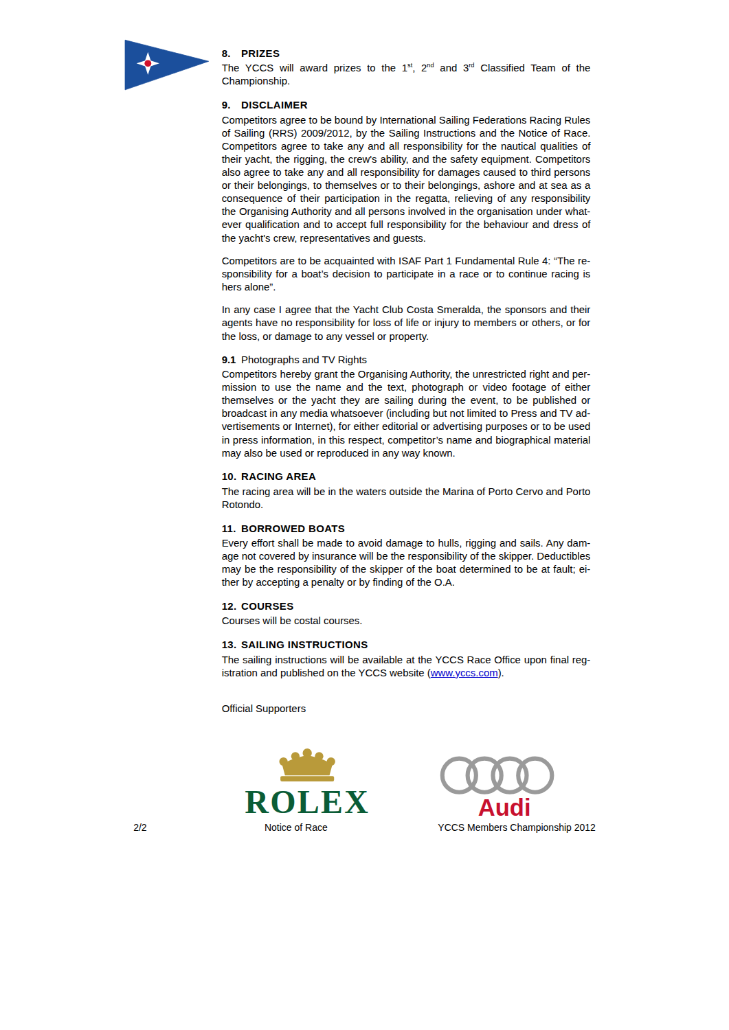8. PRIZES
The YCCS will award prizes to the 1st, 2nd and 3rd Classified Team of the Championship.
9. DISCLAIMER
Competitors agree to be bound by International Sailing Federations Racing Rules of Sailing (RRS) 2009/2012, by the Sailing Instructions and the Notice of Race. Competitors agree to take any and all responsibility for the nautical qualities of their yacht, the rigging, the crew's ability, and the safety equipment. Competitors also agree to take any and all responsibility for damages caused to third persons or their belongings, to themselves or to their belongings, ashore and at sea as a consequence of their participation in the regatta, relieving of any responsibility the Organising Authority and all persons involved in the organisation under whatever qualification and to accept full responsibility for the behaviour and dress of the yacht's crew, representatives and guests.
Competitors are to be acquainted with ISAF Part 1 Fundamental Rule 4: “The responsibility for a boat’s decision to participate in a race or to continue racing is hers alone”.
In any case I agree that the Yacht Club Costa Smeralda, the sponsors and their agents have no responsibility for loss of life or injury to members or others, or for the loss, or damage to any vessel or property.
9.1 Photographs and TV Rights
Competitors hereby grant the Organising Authority, the unrestricted right and permission to use the name and the text, photograph or video footage of either themselves or the yacht they are sailing during the event, to be published or broadcast in any media whatsoever (including but not limited to Press and TV advertisements or Internet), for either editorial or advertising purposes or to be used in press information, in this respect, competitor’s name and biographical material may also be used or reproduced in any way known.
10. RACING AREA
The racing area will be in the waters outside the Marina of Porto Cervo and Porto Rotondo.
11. BORROWED BOATS
Every effort shall be made to avoid damage to hulls, rigging and sails. Any damage not covered by insurance will be the responsibility of the skipper. Deductibles may be the responsibility of the skipper of the boat determined to be at fault; either by accepting a penalty or by finding of the O.A.
12. COURSES
Courses will be costal courses.
13. SAILING INSTRUCTIONS
The sailing instructions will be available at the YCCS Race Office upon final registration and published on the YCCS website (www.yccs.com).
Official Supporters
ROLEX Audi
2/2
Notice of Race
YCCS Members Championship 2012